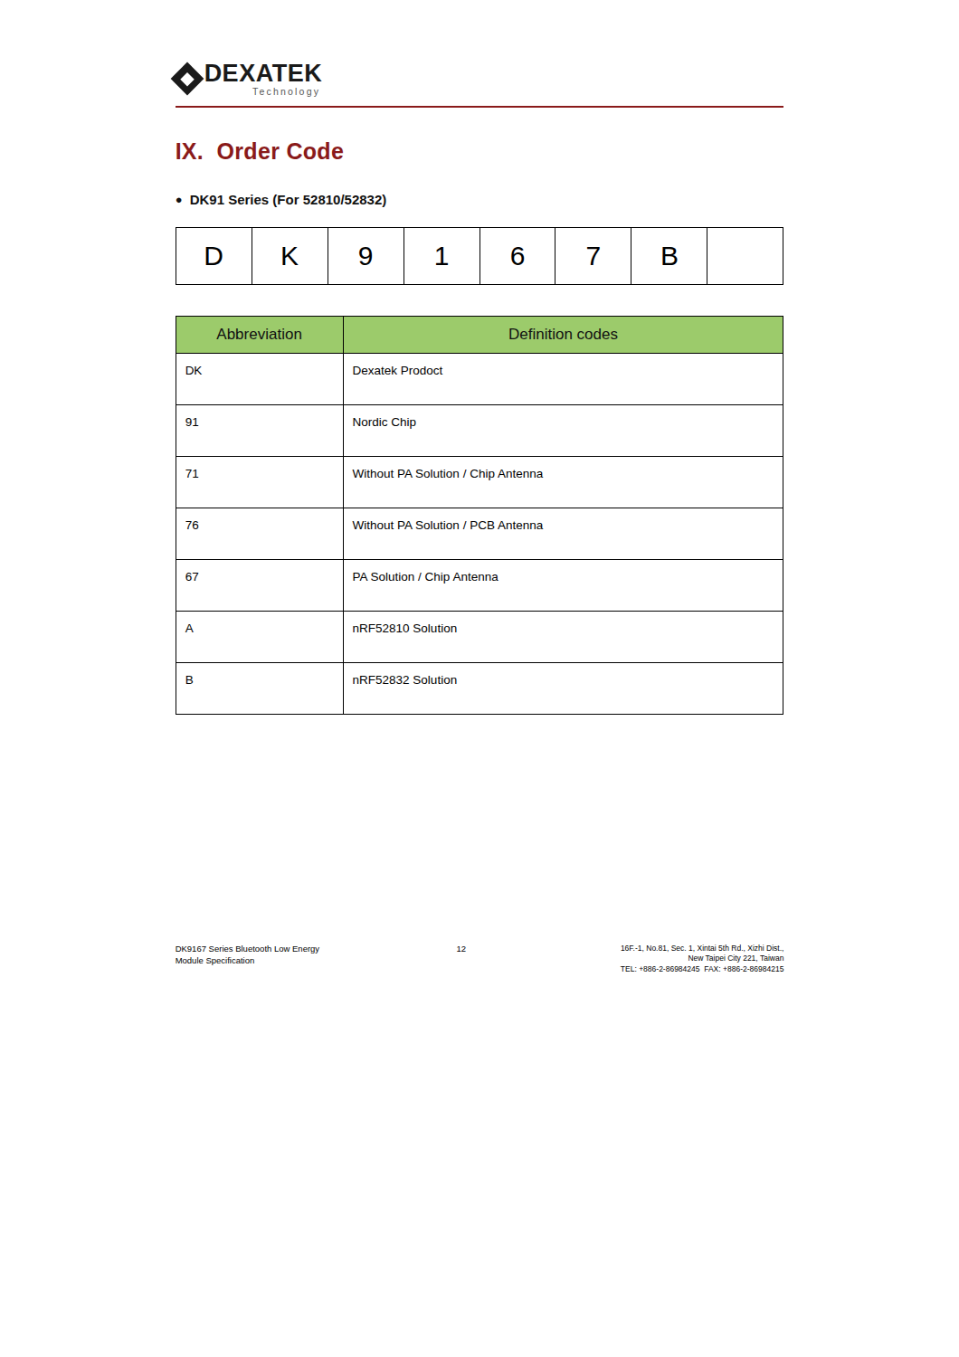DEXATEK Technology
IX. Order Code
● DK91 Series (For 52810/52832)
| D | K | 9 | 1 | 6 | 7 | B | |
| Abbreviation | Definition codes |
| --- | --- |
| DK | Dexatek Prodoct |
| 91 | Nordic Chip |
| 71 | Without PA Solution / Chip Antenna |
| 76 | Without PA Solution / PCB Antenna |
| 67 | PA Solution / Chip Antenna |
| A | nRF52810 Solution |
| B | nRF52832 Solution |
DK9167 Series Bluetooth Low Energy
Module Specification
12
16F.-1, No.81, Sec. 1, Xintai 5th Rd., Xizhi Dist.,
New Taipei City 221, Taiwan
TEL: +886-2-86984245 FAX: +886-2-86984215